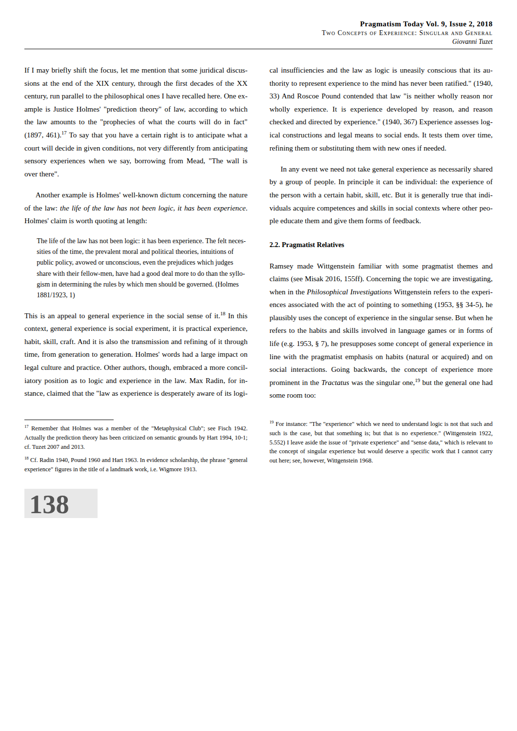Pragmatism Today Vol. 9, Issue 2, 2018
Two Concepts of Experience: Singular and General
Giovanni Tuzet
If I may briefly shift the focus, let me mention that some juridical discussions at the end of the XIX century, through the first decades of the XX century, run parallel to the philosophical ones I have recalled here. One example is Justice Holmes' "prediction theory" of law, according to which the law amounts to the "prophecies of what the courts will do in fact" (1897, 461).17 To say that you have a certain right is to anticipate what a court will decide in given conditions, not very differently from anticipating sensory experiences when we say, borrowing from Mead, "The wall is over there".
Another example is Holmes' well-known dictum concerning the nature of the law: the life of the law has not been logic, it has been experience. Holmes' claim is worth quoting at length:
The life of the law has not been logic: it has been experience. The felt necessities of the time, the prevalent moral and political theories, intuitions of public policy, avowed or unconscious, even the prejudices which judges share with their fellow-men, have had a good deal more to do than the syllogism in determining the rules by which men should be governed. (Holmes 1881/1923, 1)
This is an appeal to general experience in the social sense of it.18 In this context, general experience is social experiment, it is practical experience, habit, skill, craft. And it is also the transmission and refining of it through time, from generation to generation. Holmes' words had a large impact on legal culture and practice. Other authors, though, embraced a more conciliatory position as to logic and experience in the law. Max Radin, for instance, claimed that the "law as experience is desperately aware of its logical insufficiencies and the law as logic is uneasily conscious that its authority to represent experience to the mind has never been ratified." (1940, 33) And Roscoe Pound contended that law "is neither wholly reason nor wholly experience. It is experience developed by reason, and reason checked and directed by experience." (1940, 367) Experience assesses logical constructions and legal means to social ends. It tests them over time, refining them or substituting them with new ones if needed.
In any event we need not take general experience as necessarily shared by a group of people. In principle it can be individual: the experience of the person with a certain habit, skill, etc. But it is generally true that individuals acquire competences and skills in social contexts where other people educate them and give them forms of feedback.
2.2. Pragmatist Relatives
Ramsey made Wittgenstein familiar with some pragmatist themes and claims (see Misak 2016, 155ff). Concerning the topic we are investigating, when in the Philosophical Investigations Wittgenstein refers to the experiences associated with the act of pointing to something (1953, §§ 34-5), he plausibly uses the concept of experience in the singular sense. But when he refers to the habits and skills involved in language games or in forms of life (e.g. 1953, § 7), he presupposes some concept of general experience in line with the pragmatist emphasis on habits (natural or acquired) and on social interactions. Going backwards, the concept of experience more prominent in the Tractatus was the singular one,19 but the general one had some room too:
17 Remember that Holmes was a member of the "Metaphysical Club"; see Fisch 1942. Actually the prediction theory has been criticized on semantic grounds by Hart 1994, 10-1; cf. Tuzet 2007 and 2013.
18 Cf. Radin 1940, Pound 1960 and Hart 1963. In evidence scholarship, the phrase "general experience" figures in the title of a landmark work, i.e. Wigmore 1913.
19 For instance: "The "experience" which we need to understand logic is not that such and such is the case, but that something is; but that is no experience." (Wittgenstein 1922, 5.552) I leave aside the issue of "private experience" and "sense data," which is relevant to the concept of singular experience but would deserve a specific work that I cannot carry out here; see, however, Wittgenstein 1968.
138